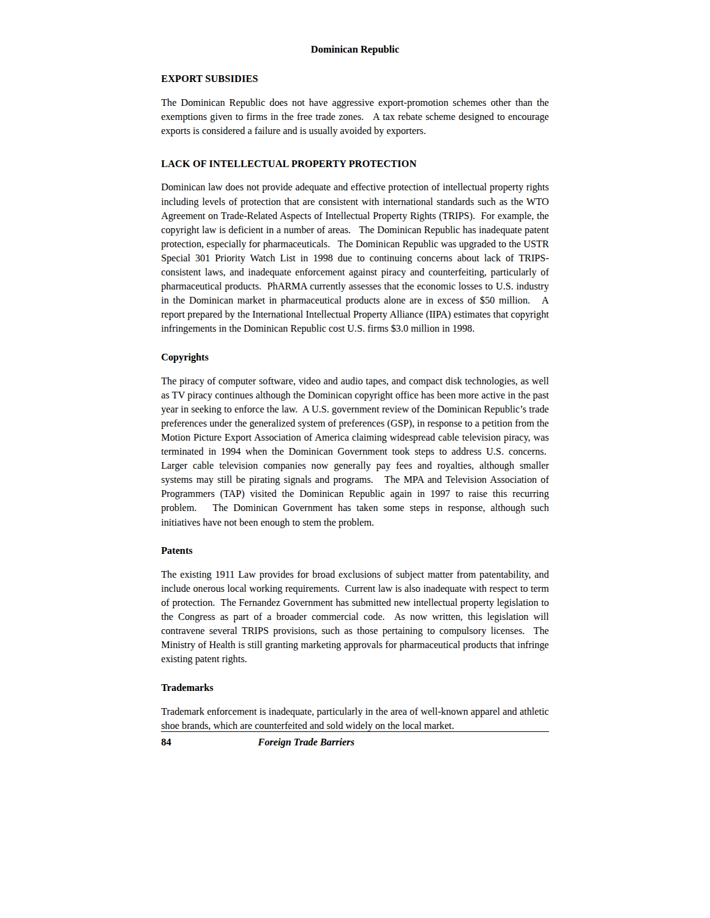Dominican Republic
EXPORT SUBSIDIES
The Dominican Republic does not have aggressive export-promotion schemes other than the exemptions given to firms in the free trade zones. A tax rebate scheme designed to encourage exports is considered a failure and is usually avoided by exporters.
LACK OF INTELLECTUAL PROPERTY PROTECTION
Dominican law does not provide adequate and effective protection of intellectual property rights including levels of protection that are consistent with international standards such as the WTO Agreement on Trade-Related Aspects of Intellectual Property Rights (TRIPS). For example, the copyright law is deficient in a number of areas. The Dominican Republic has inadequate patent protection, especially for pharmaceuticals. The Dominican Republic was upgraded to the USTR Special 301 Priority Watch List in 1998 due to continuing concerns about lack of TRIPS-consistent laws, and inadequate enforcement against piracy and counterfeiting, particularly of pharmaceutical products. PhARMA currently assesses that the economic losses to U.S. industry in the Dominican market in pharmaceutical products alone are in excess of $50 million. A report prepared by the International Intellectual Property Alliance (IIPA) estimates that copyright infringements in the Dominican Republic cost U.S. firms $3.0 million in 1998.
Copyrights
The piracy of computer software, video and audio tapes, and compact disk technologies, as well as TV piracy continues although the Dominican copyright office has been more active in the past year in seeking to enforce the law. A U.S. government review of the Dominican Republic’s trade preferences under the generalized system of preferences (GSP), in response to a petition from the Motion Picture Export Association of America claiming widespread cable television piracy, was terminated in 1994 when the Dominican Government took steps to address U.S. concerns. Larger cable television companies now generally pay fees and royalties, although smaller systems may still be pirating signals and programs. The MPA and Television Association of Programmers (TAP) visited the Dominican Republic again in 1997 to raise this recurring problem. The Dominican Government has taken some steps in response, although such initiatives have not been enough to stem the problem.
Patents
The existing 1911 Law provides for broad exclusions of subject matter from patentability, and include onerous local working requirements. Current law is also inadequate with respect to term of protection. The Fernandez Government has submitted new intellectual property legislation to the Congress as part of a broader commercial code. As now written, this legislation will contravene several TRIPS provisions, such as those pertaining to compulsory licenses. The Ministry of Health is still granting marketing approvals for pharmaceutical products that infringe existing patent rights.
Trademarks
Trademark enforcement is inadequate, particularly in the area of well-known apparel and athletic shoe brands, which are counterfeited and sold widely on the local market.
84
Foreign Trade Barriers